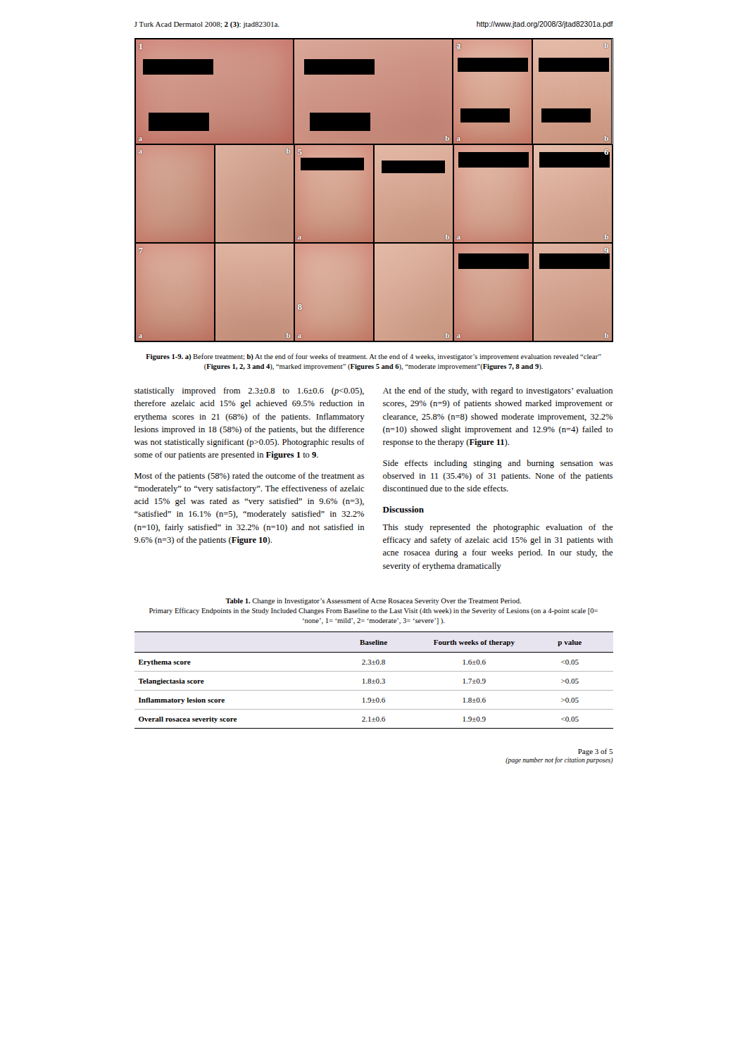J Turk Acad Dermatol 2008; 2 (3): jtad82301a.
http://www.jtad.org/2008/3/jtad82301a.pdf
1
a
b
2
a
b
a
3 b
a
4 b
5
a
b
a
6
b
7 a
b
8 a
b
a
9
b
Figures 1-9. a) Before treatment; b) At the end of four weeks of treatment. At the end of 4 weeks, investigator’s improvement evaluation revealed “clear” (Figures 1, 2, 3 and 4), “marked improvement” (Figures 5 and 6), “moderate improvement”(Figures 7, 8 and 9).
statistically improved from 2.3±0.8 to 1.6±0.6 (p<0.05), therefore azelaic acid 15% gel achieved 69.5% reduction in erythema scores in 21 (68%) of the patients. Inflammatory lesions improved in 18 (58%) of the patients, but the difference was not statistically significant (p>0.05). Photographic results of some of our patients are presented in Figures 1 to 9.
Most of the patients (58%) rated the outcome of the treatment as “moderately” to “very satisfactory”. The effectiveness of azelaic acid 15% gel was rated as “very satisfied” in 9.6% (n=3), “satisfied” in 16.1% (n=5), “moderately satisfied” in 32.2% (n=10), fairly satisfied” in 32.2% (n=10) and not satisfied in 9.6% (n=3) of the patients (Figure 10).
At the end of the study, with regard to investigators’ evaluation scores, 29% (n=9) of patients showed marked improvement or clearance, 25.8% (n=8) showed moderate improvement, 32.2% (n=10) showed slight improvement and 12.9% (n=4) failed to response to the therapy (Figure 11).
Side effects including stinging and burning sensation was observed in 11 (35.4%) of 31 patients. None of the patients discontinued due to the side effects.
Discussion
This study represented the photographic evaluation of the efficacy and safety of azelaic acid 15% gel in 31 patients with acne rosacea during a four weeks period. In our study, the severity of erythema dramatically
Table 1. Change in Investigator’s Assessment of Acne Rosacea Severity Over the Treatment Period.
Primary Efficacy Endpoints in the Study Included Changes From Baseline to the Last Visit (4th week) in the Severity of Lesions (on a 4-point scale [0= ‘none’, 1= ‘mild’, 2= ‘moderate’, 3= ‘severe’] ).
| | Baseline | Fourth weeks of therapy | p value |
| --- | --- | --- | --- |
| Erythema score | 2.3±0.8 | 1.6±0.6 | <0.05 |
| Telangiectasia score | 1.8±0.3 | 1.7±0.9 | >0.05 |
| Inflammatory lesion score | 1.9±0.6 | 1.8±0.6 | >0.05 |
| Overall rosacea severity score | 2.1±0.6 | 1.9±0.9 | <0.05 |
Page 3 of 5
(page number not for citation purposes)